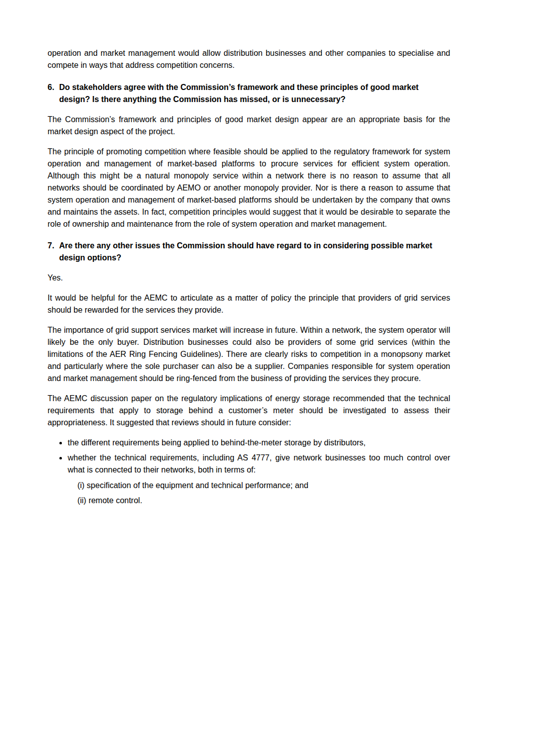operation and market management would allow distribution businesses and other companies to specialise and compete in ways that address competition concerns.
6. Do stakeholders agree with the Commission’s framework and these principles of good market design? Is there anything the Commission has missed, or is unnecessary?
The Commission’s framework and principles of good market design appear are an appropriate basis for the market design aspect of the project.
The principle of promoting competition where feasible should be applied to the regulatory framework for system operation and management of market-based platforms to procure services for efficient system operation. Although this might be a natural monopoly service within a network there is no reason to assume that all networks should be coordinated by AEMO or another monopoly provider. Nor is there a reason to assume that system operation and management of market-based platforms should be undertaken by the company that owns and maintains the assets. In fact, competition principles would suggest that it would be desirable to separate the role of ownership and maintenance from the role of system operation and market management.
7. Are there any other issues the Commission should have regard to in considering possible market design options?
Yes.
It would be helpful for the AEMC to articulate as a matter of policy the principle that providers of grid services should be rewarded for the services they provide.
The importance of grid support services market will increase in future. Within a network, the system operator will likely be the only buyer. Distribution businesses could also be providers of some grid services (within the limitations of the AER Ring Fencing Guidelines). There are clearly risks to competition in a monopsony market and particularly where the sole purchaser can also be a supplier. Companies responsible for system operation and market management should be ring-fenced from the business of providing the services they procure.
The AEMC discussion paper on the regulatory implications of energy storage recommended that the technical requirements that apply to storage behind a customer’s meter should be investigated to assess their appropriateness. It suggested that reviews should in future consider:
the different requirements being applied to behind-the-meter storage by distributors,
whether the technical requirements, including AS 4777, give network businesses too much control over what is connected to their networks, both in terms of:
(i) specification of the equipment and technical performance; and
(ii) remote control.